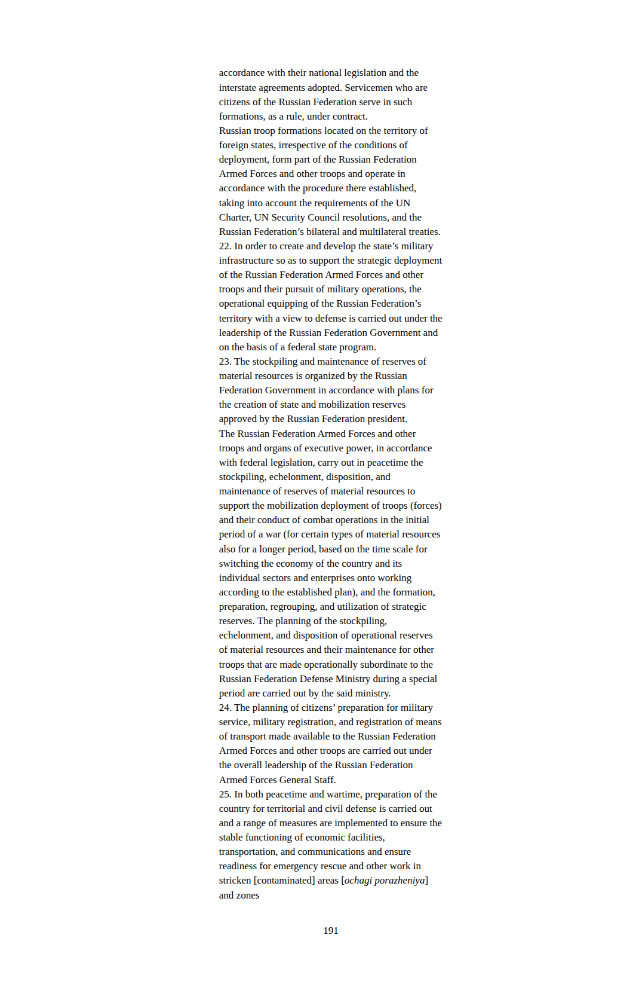accordance with their national legislation and the interstate agreements adopted. Servicemen who are citizens of the Russian Federation serve in such formations, as a rule, under contract.
Russian troop formations located on the territory of foreign states, irrespective of the conditions of deployment, form part of the Russian Federation Armed Forces and other troops and operate in accordance with the procedure there established, taking into account the requirements of the UN Charter, UN Security Council resolutions, and the Russian Federation’s bilateral and multilateral treaties.
22. In order to create and develop the state’s military infrastructure so as to support the strategic deployment of the Russian Federation Armed Forces and other troops and their pursuit of military operations, the operational equipping of the Russian Federation’s territory with a view to defense is carried out under the leadership of the Russian Federation Government and on the basis of a federal state program.
23. The stockpiling and maintenance of reserves of material resources is organized by the Russian Federation Government in accordance with plans for the creation of state and mobilization reserves approved by the Russian Federation president.
The Russian Federation Armed Forces and other troops and organs of executive power, in accordance with federal legislation, carry out in peacetime the stockpiling, echelonment, disposition, and maintenance of reserves of material resources to support the mobilization deployment of troops (forces) and their conduct of combat operations in the initial period of a war (for certain types of material resources also for a longer period, based on the time scale for switching the economy of the country and its individual sectors and enterprises onto working according to the established plan), and the formation, preparation, regrouping, and utilization of strategic reserves. The planning of the stockpiling, echelonment, and disposition of operational reserves of material resources and their maintenance for other troops that are made operationally subordinate to the Russian Federation Defense Ministry during a special period are carried out by the said ministry.
24. The planning of citizens’ preparation for military service, military registration, and registration of means of transport made available to the Russian Federation Armed Forces and other troops are carried out under the overall leadership of the Russian Federation Armed Forces General Staff.
25. In both peacetime and wartime, preparation of the country for territorial and civil defense is carried out and a range of measures are implemented to ensure the stable functioning of economic facilities, transportation, and communications and ensure readiness for emergency rescue and other work in stricken [contaminated] areas [ochagi porazheniya] and zones
191